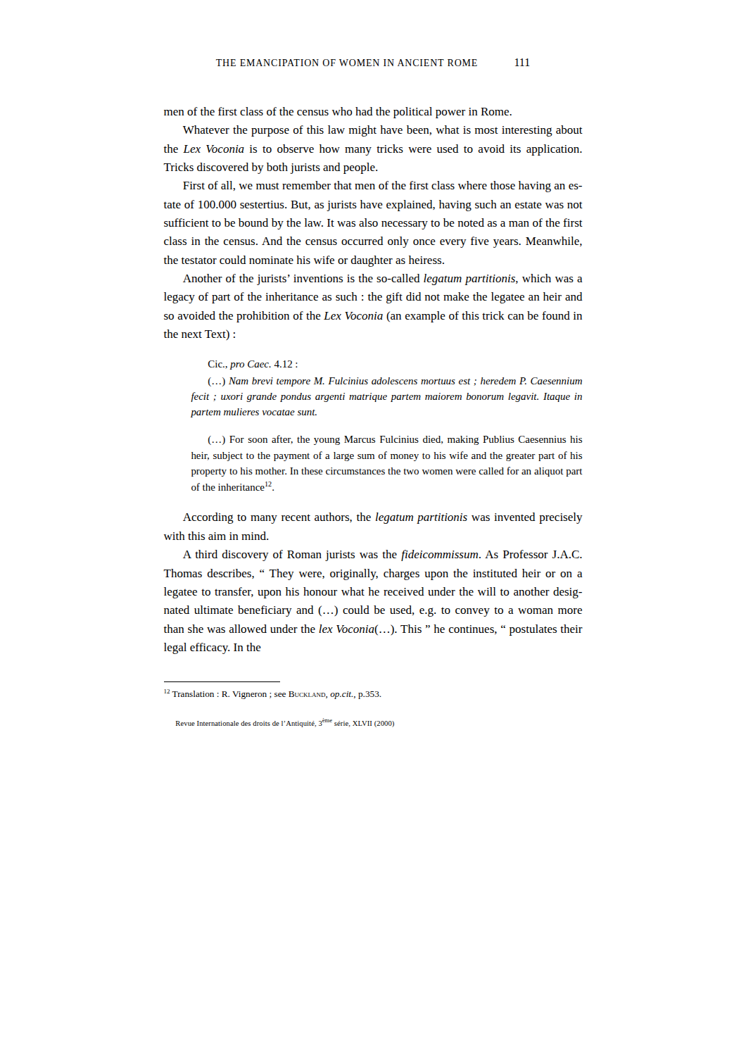The emancipation of women in ancient Rome 111
men of the first class of the census who had the political power in Rome.
Whatever the purpose of this law might have been, what is most interesting about the Lex Voconia is to observe how many tricks were used to avoid its application. Tricks discovered by both jurists and people.
First of all, we must remember that men of the first class where those having an estate of 100.000 sestertius. But, as jurists have explained, having such an estate was not sufficient to be bound by the law. It was also necessary to be noted as a man of the first class in the census. And the census occurred only once every five years. Meanwhile, the testator could nominate his wife or daughter as heiress.
Another of the jurists’ inventions is the so-called legatum partitionis, which was a legacy of part of the inheritance as such : the gift did not make the legatee an heir and so avoided the prohibition of the Lex Voconia (an example of this trick can be found in the next Text) :
Cic., pro Caec. 4.12 :
(…) Nam brevi tempore M. Fulcinius adolescens mortuus est ; heredem P. Caesennium fecit ; uxori grande pondus argenti matrique partem maiorem bonorum legavit. Itaque in partem mulieres vocatae sunt.
(…) For soon after, the young Marcus Fulcinius died, making Publius Caesennius his heir, subject to the payment of a large sum of money to his wife and the greater part of his property to his mother. In these circumstances the two women were called for an aliquot part of the inheritance12.
According to many recent authors, the legatum partitionis was invented precisely with this aim in mind.
A third discovery of Roman jurists was the fideicommissum. As Professor J.A.C. Thomas describes, “ They were, originally, charges upon the instituted heir or on a legatee to transfer, upon his honour what he received under the will to another designated ultimate beneficiary and (…) could be used, e.g. to convey to a woman more than she was allowed under the lex Voconia(…). This ” he continues, “ postulates their legal efficacy. In the
12 Translation : R. Vigneron ; see Buckland, op.cit., p.353.
Revue Internationale des droits de l’Antiquité, 3ème série, XLVII (2000)